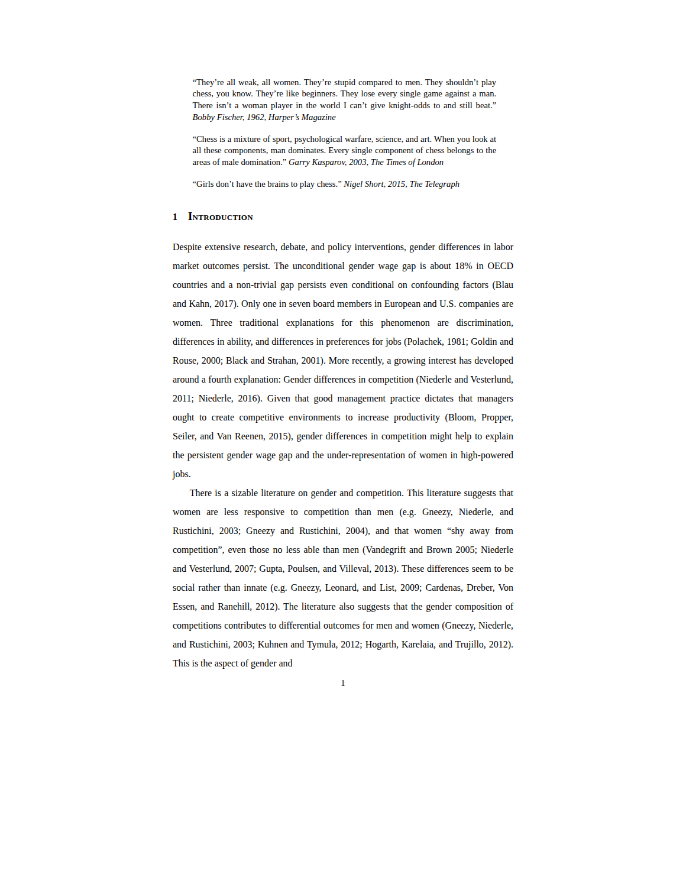“They’re all weak, all women. They’re stupid compared to men. They shouldn’t play chess, you know. They’re like beginners. They lose every single game against a man. There isn’t a woman player in the world I can’t give knight-odds to and still beat.” Bobby Fischer, 1962, Harper’s Magazine
“Chess is a mixture of sport, psychological warfare, science, and art. When you look at all these components, man dominates. Every single component of chess belongs to the areas of male domination.” Garry Kasparov, 2003, The Times of London
“Girls don’t have the brains to play chess.” Nigel Short, 2015, The Telegraph
1 Introduction
Despite extensive research, debate, and policy interventions, gender differences in labor market outcomes persist. The unconditional gender wage gap is about 18% in OECD countries and a non-trivial gap persists even conditional on confounding factors (Blau and Kahn, 2017). Only one in seven board members in European and U.S. companies are women. Three traditional explanations for this phenomenon are discrimination, differences in ability, and differences in preferences for jobs (Polachek, 1981; Goldin and Rouse, 2000; Black and Strahan, 2001). More recently, a growing interest has developed around a fourth explanation: Gender differences in competition (Niederle and Vesterlund, 2011; Niederle, 2016). Given that good management practice dictates that managers ought to create competitive environments to increase productivity (Bloom, Propper, Seiler, and Van Reenen, 2015), gender differences in competition might help to explain the persistent gender wage gap and the under-representation of women in high-powered jobs.
There is a sizable literature on gender and competition. This literature suggests that women are less responsive to competition than men (e.g. Gneezy, Niederle, and Rustichini, 2003; Gneezy and Rustichini, 2004), and that women “shy away from competition”, even those no less able than men (Vandegrift and Brown 2005; Niederle and Vesterlund, 2007; Gupta, Poulsen, and Villeval, 2013). These differences seem to be social rather than innate (e.g. Gneezy, Leonard, and List, 2009; Cardenas, Dreber, Von Essen, and Ranehill, 2012). The literature also suggests that the gender composition of competitions contributes to differential outcomes for men and women (Gneezy, Niederle, and Rustichini, 2003; Kuhnen and Tymula, 2012; Hogarth, Karelaia, and Trujillo, 2012). This is the aspect of gender and
1